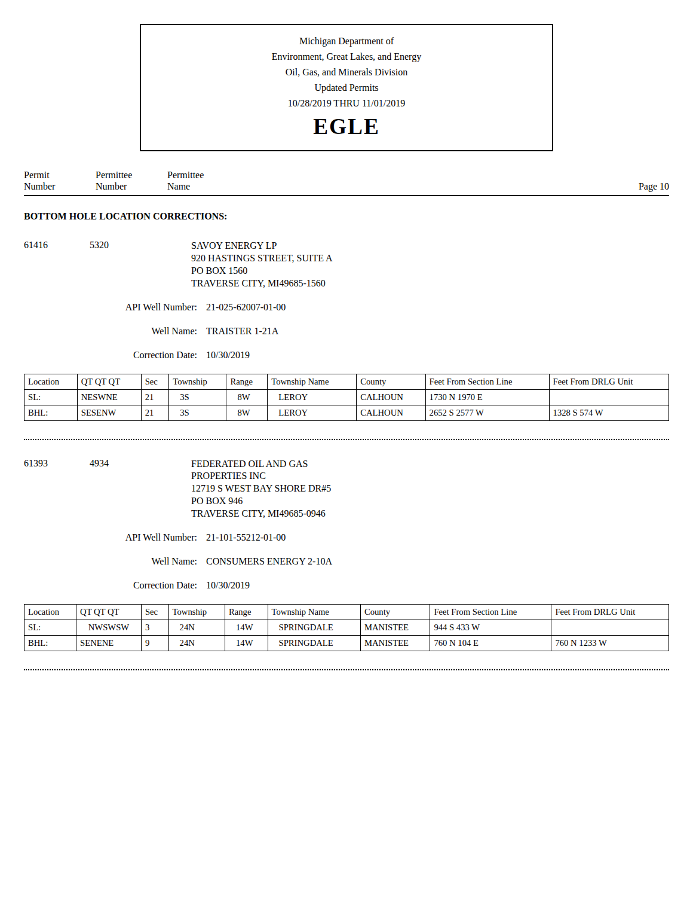Michigan Department of
Environment, Great Lakes, and Energy
Oil, Gas, and Minerals Division
Updated Permits
10/28/2019 THRU 11/01/2019
EGLE
Permit
Number
Permittee
Number
Permittee
Name
Page 10
BOTTOM HOLE LOCATION CORRECTIONS:
61416
5320
SAVOY ENERGY LP
920 HASTINGS STREET, SUITE A
PO BOX 1560
TRAVERSE CITY, MI49685-1560
API Well Number:
21-025-62007-01-00
Well Name:
TRAISTER 1-21A
Correction Date:
10/30/2019
| Location | QT QT QT | Sec | Township | Range | Township Name | County | Feet From Section Line | Feet From DRLG Unit |
| --- | --- | --- | --- | --- | --- | --- | --- | --- |
| SL: | NESWNE | 21 | 3S | 8W | LEROY | CALHOUN | 1730 N 1970 E | |
| BHL: | SESENW | 21 | 3S | 8W | LEROY | CALHOUN | 2652 S 2577 W | 1328 S 574 W |
61393
4934
FEDERATED OIL AND GAS
PROPERTIES INC
12719 S WEST BAY SHORE DR#5
PO BOX 946
TRAVERSE CITY, MI49685-0946
API Well Number:
21-101-55212-01-00
Well Name:
CONSUMERS ENERGY 2-10A
Correction Date:
10/30/2019
| Location | QT QT QT | Sec | Township | Range | Township Name | County | Feet From Section Line | Feet From DRLG Unit |
| --- | --- | --- | --- | --- | --- | --- | --- | --- |
| SL: | NWSWSW | 3 | 24N | 14W | SPRINGDALE | MANISTEE | 944 S 433 W | |
| BHL: | SENENE | 9 | 24N | 14W | SPRINGDALE | MANISTEE | 760 N 104 E | 760 N 1233 W |